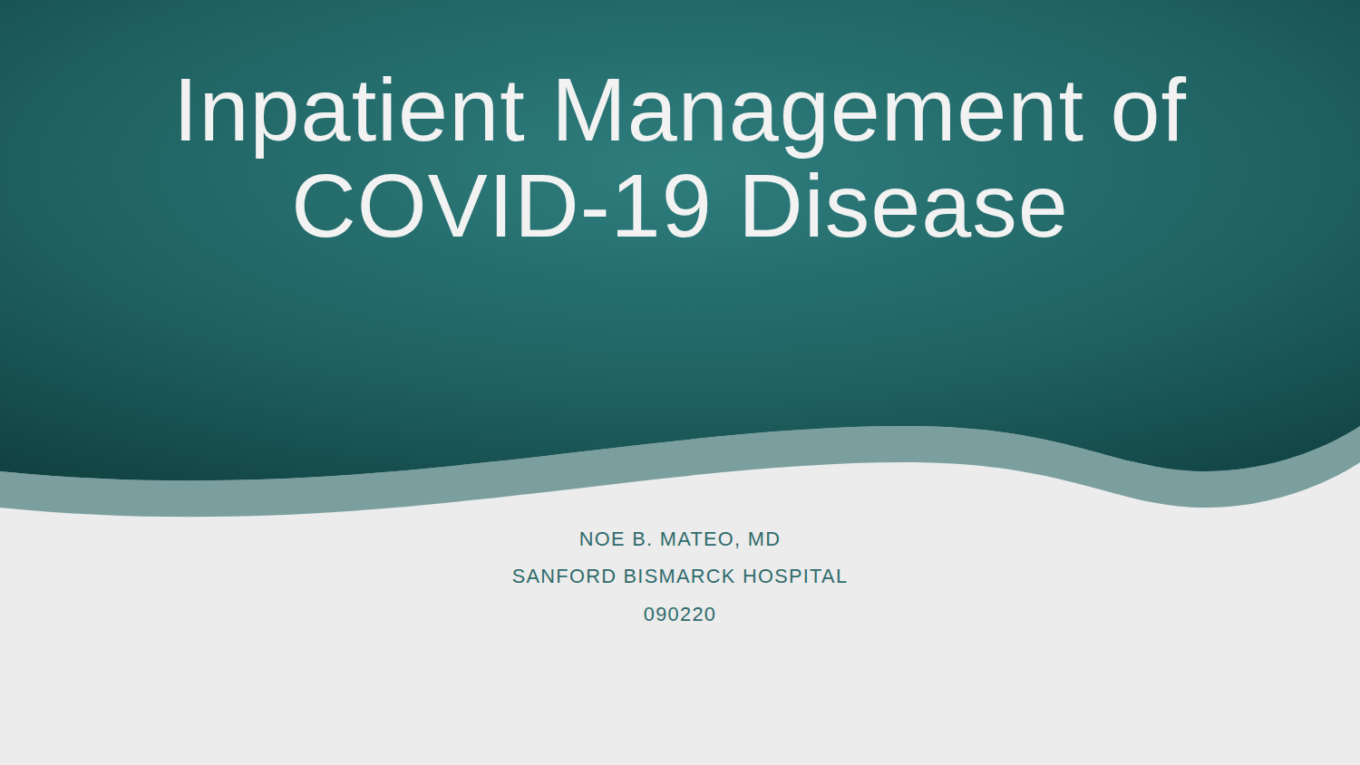Inpatient Management of COVID-19 Disease
Noe B. Mateo, MD
Sanford Bismarck Hospital
090220